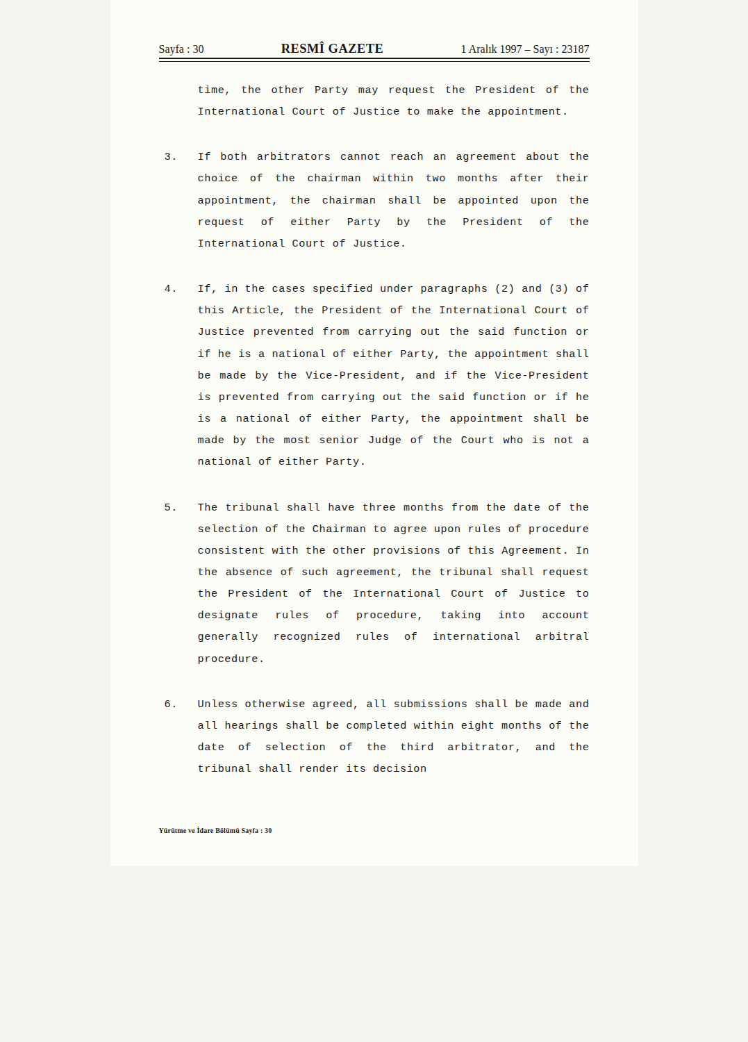Sayfa : 30 RESMÎ GAZETE 1 Aralık 1997 – Sayı : 23187
time, the other Party may request the President of the International Court of Justice to make the appointment.
3. If both arbitrators cannot reach an agreement about the choice of the chairman within two months after their appointment, the chairman shall be appointed upon the request of either Party by the President of the International Court of Justice.
4. If, in the cases specified under paragraphs (2) and (3) of this Article, the President of the International Court of Justice prevented from carrying out the said function or if he is a national of either Party, the appointment shall be made by the Vice-President, and if the Vice-President is prevented from carrying out the said function or if he is a national of either Party, the appointment shall be made by the most senior Judge of the Court who is not a national of either Party.
5. The tribunal shall have three months from the date of the selection of the Chairman to agree upon rules of procedure consistent with the other provisions of this Agreement. In the absence of such agreement, the tribunal shall request the President of the International Court of Justice to designate rules of procedure, taking into account generally recognized rules of international arbitral procedure.
6. Unless otherwise agreed, all submissions shall be made and all hearings shall be completed within eight months of the date of selection of the third arbitrator, and the tribunal shall render its decision
Yürütme ve İdare Bölümü Sayfa : 30